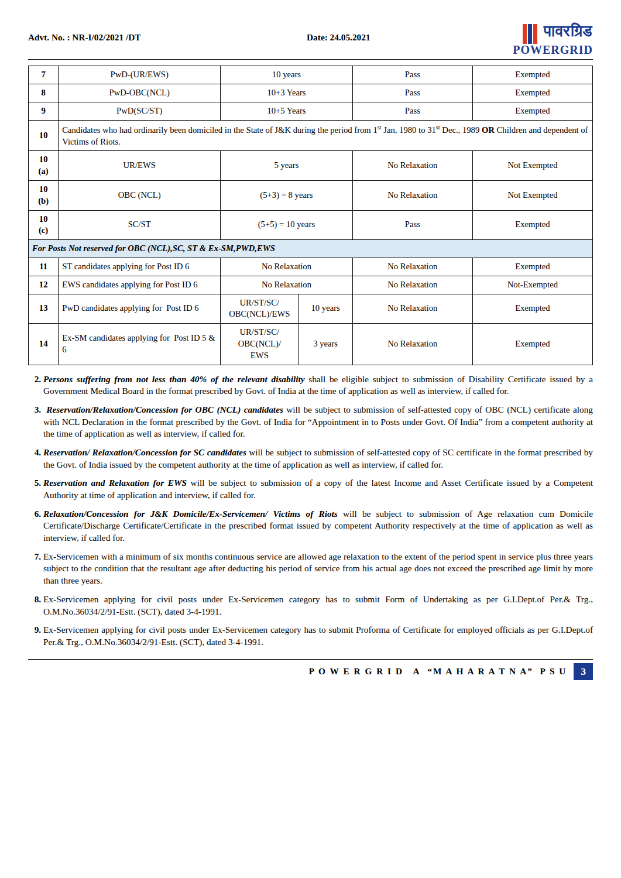Advt. No. : NR-I/02/2021 /DT
Date: 24.05.2021
पावरग्रिड
POWERGRID
| 7 | PwD-(UR/EWS) | 10 years | Pass | Exempted |
| 8 | PwD-OBC(NCL) | 10+3 Years | Pass | Exempted |
| 9 | PwD(SC/ST) | 10+5 Years | Pass | Exempted |
| 10 | Candidates who had ordinarily been domiciled in the State of J&K during the period from 1 st Jan, 1980 to 31 st Dec., 1989 OR Children and dependent of Victims of Riots. |
| 10 (a) | UR/EWS | 5 years | No Relaxation | Not Exempted |
| 10 (b) | OBC (NCL) | (5+3) = 8 years | No Relaxation | Not Exempted |
| 10 (c) | SC/ST | (5+5) = 10 years | Pass | Exempted |
| For Posts Not reserved for OBC (NCL),SC, ST & Ex-SM,PWD,EWS |
| 11 | ST candidates applying for Post ID 6 | No Relaxation | No Relaxation | Exempted |
| 12 | EWS candidates applying for Post ID 6 | No Relaxation | No Relaxation | Not-Exempted |
| 13 | PwD candidates applying for Post ID 6 | UR/ST/SC/ OBC(NCL)/EWS | 10 years | No Relaxation | Exempted |
| 14 | Ex-SM candidates applying for Post ID 5 & 6 | UR/ST/SC/ OBC(NCL)/ EWS | 3 years | No Relaxation | Exempted |
Persons suffering from not less than 40% of the relevant disability shall be eligible subject to submission of Disability Certificate issued by a Government Medical Board in the format prescribed by Govt. of India at the time of application as well as interview, if called for.
Reservation/Relaxation/Concession for OBC (NCL) candidates will be subject to submission of self-attested copy of OBC (NCL) certificate along with NCL Declaration in the format prescribed by the Govt. of India for “Appointment in to Posts under Govt. Of India” from a competent authority at the time of application as well as interview, if called for.
Reservation/ Relaxation/Concession for SC candidates will be subject to submission of self-attested copy of SC certificate in the format prescribed by the Govt. of India issued by the competent authority at the time of application as well as interview, if called for.
Reservation and Relaxation for EWS will be subject to submission of a copy of the latest Income and Asset Certificate issued by a Competent Authority at time of application and interview, if called for.
Relaxation/Concession for J&K Domicile/Ex-Servicemen/ Victims of Riots will be subject to submission of Age relaxation cum Domicile Certificate/Discharge Certificate/Certificate in the prescribed format issued by competent Authority respectively at the time of application as well as interview, if called for.
Ex-Servicemen with a minimum of six months continuous service are allowed age relaxation to the extent of the period spent in service plus three years subject to the condition that the resultant age after deducting his period of service from his actual age does not exceed the prescribed age limit by more than three years.
Ex-Servicemen applying for civil posts under Ex-Servicemen category has to submit Form of Undertaking as per G.I.Dept.of Per.& Trg., O.M.No.36034/2/91-Estt. (SCT), dated 3-4-1991.
Ex-Servicemen applying for civil posts under Ex-Servicemen category has to submit Proforma of Certificate for employed officials as per G.I.Dept.of Per.& Trg., O.M.No.36034/2/91-Estt. (SCT), dated 3-4-1991.
P O W E R G R I D A “M A H A R A T N A” P S U 3